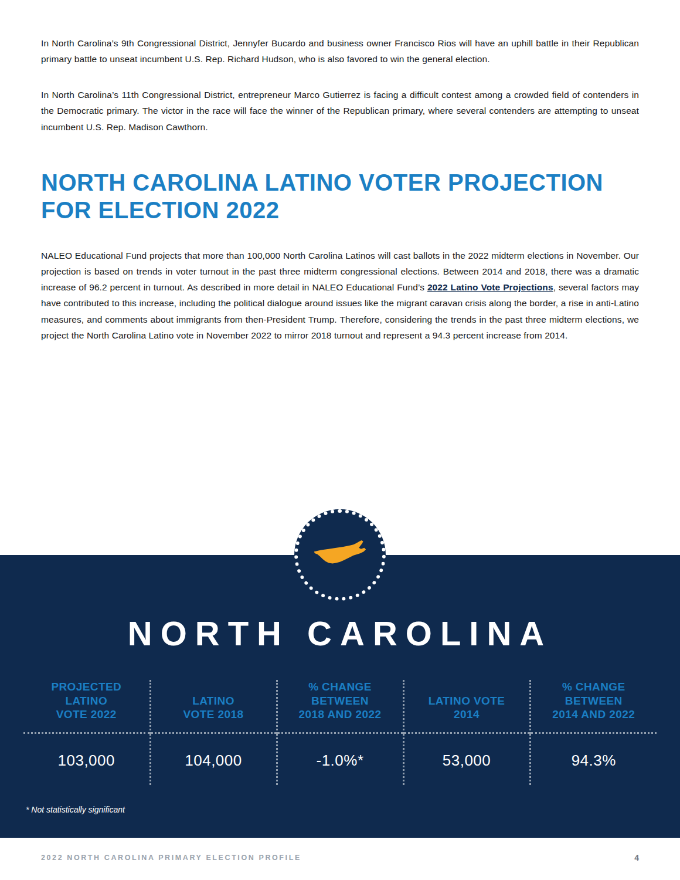In North Carolina’s 9th Congressional District, Jennyfer Bucardo and business owner Francisco Rios will have an uphill battle in their Republican primary battle to unseat incumbent U.S. Rep. Richard Hudson, who is also favored to win the general election.
In North Carolina’s 11th Congressional District, entrepreneur Marco Gutierrez is facing a difficult contest among a crowded field of contenders in the Democratic primary. The victor in the race will face the winner of the Republican primary, where several contenders are attempting to unseat incumbent U.S. Rep. Madison Cawthorn.
North Carolina Latino Voter Projection
for Election 2022
NALEO Educational Fund projects that more than 100,000 North Carolina Latinos will cast ballots in the 2022 midterm elections in November. Our projection is based on trends in voter turnout in the past three midterm congressional elections. Between 2014 and 2018, there was a dramatic increase of 96.2 percent in turnout. As described in more detail in NALEO Educational Fund’s 2022 Latino Vote Projections, several factors may have contributed to this increase, including the political dialogue around issues like the migrant caravan crisis along the border, a rise in anti-Latino measures, and comments about immigrants from then-President Trump. Therefore, considering the trends in the past three midterm elections, we project the North Carolina Latino vote in November 2022 to mirror 2018 turnout and represent a 94.3 percent increase from 2014.
North Carolina
| Projected Latino Vote 2022 | Latino Vote 2018 | % Change Between 2018 and 2022 | Latino Vote 2014 | % Change Between 2014 and 2022 |
| --- | --- | --- | --- | --- |
| 103,000 | 104,000 | -1.0%* | 53,000 | 94.3% |
* Not statistically significant
2022 North Carolina Primary Election Profile 4